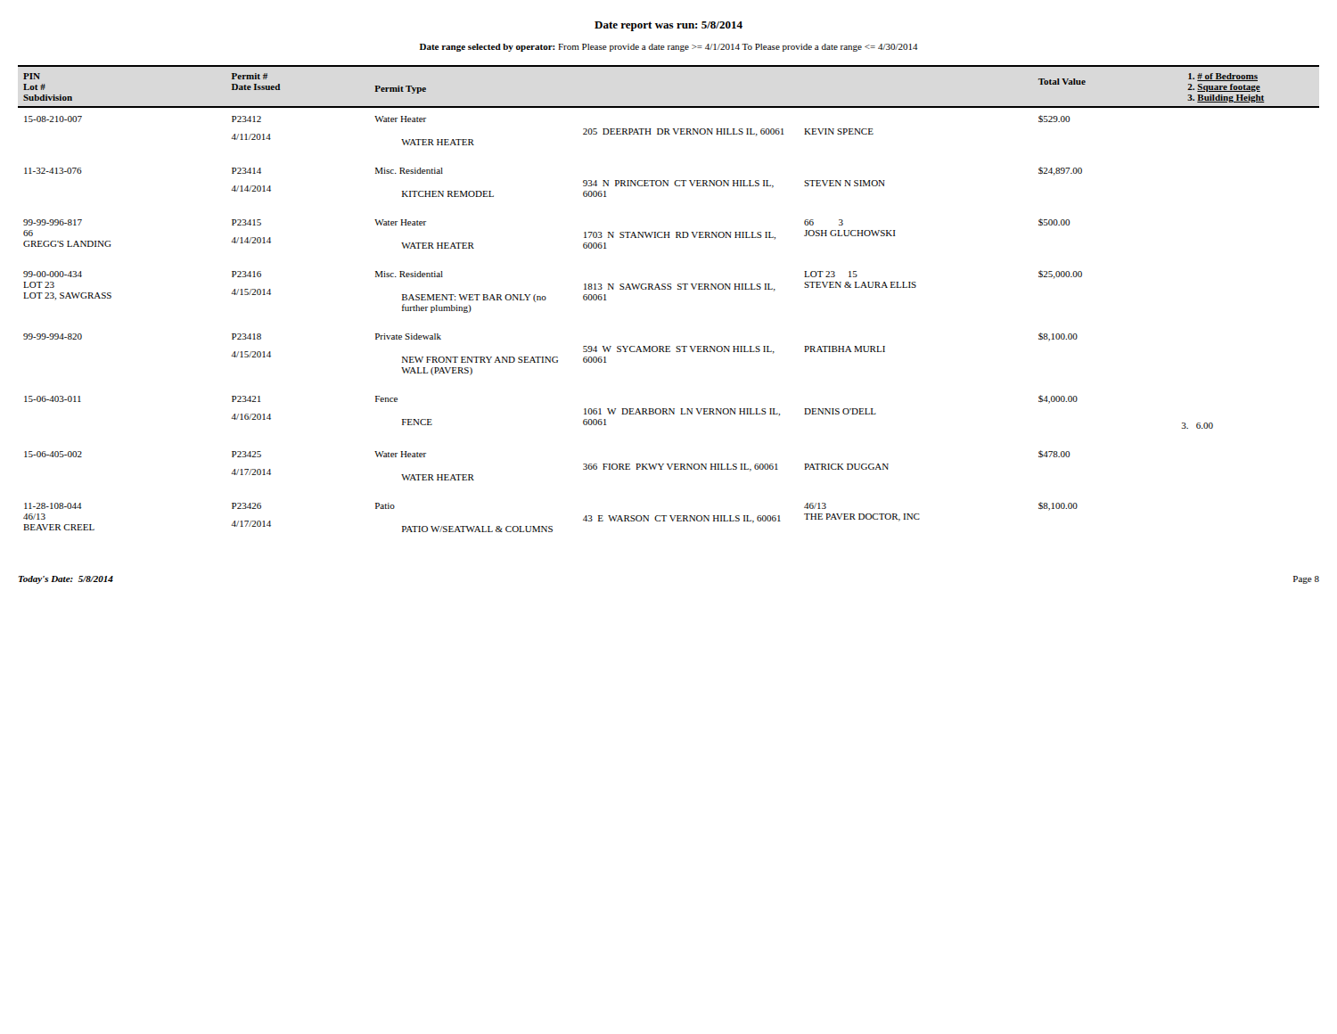Date report was run: 5/8/2014
Date range selected by operator: From Please provide a date range >= 4/1/2014 To Please provide a date range <= 4/30/2014
| PIN Lot # Subdivision | Permit # Date Issued | Permit Type | | | Total Value | # of Bedrooms Square footage Building Height |
| --- | --- | --- | --- | --- | --- | --- |
| 15-08-210-007 | P23412 4/11/2014 | Water Heater WATER HEATER | 205 DEERPATH DR VERNON HILLS IL, 60061 | KEVIN SPENCE | $529.00 | |
| 11-32-413-076 | P23414 4/14/2014 | Misc. Residential KITCHEN REMODEL | 934 N PRINCETON CT VERNON HILLS IL, 60061 | STEVEN N SIMON | $24,897.00 | |
| 99-99-996-817 66 GREGG'S LANDING | P23415 4/14/2014 | Water Heater WATER HEATER | 1703 N STANWICH RD VERNON HILLS IL, 60061 | 66 3 JOSH GLUCHOWSKI | $500.00 | |
| 99-00-000-434 LOT 23 LOT 23, SAWGRASS | P23416 4/15/2014 | Misc. Residential BASEMENT: WET BAR ONLY (no further plumbing) | 1813 N SAWGRASS ST VERNON HILLS IL, 60061 | LOT 23 15 STEVEN & LAURA ELLIS | $25,000.00 | |
| 99-99-994-820 | P23418 4/15/2014 | Private Sidewalk NEW FRONT ENTRY AND SEATING WALL (PAVERS) | 594 W SYCAMORE ST VERNON HILLS IL, 60061 | PRATIBHA MURLI | $8,100.00 | |
| 15-06-403-011 | P23421 4/16/2014 | Fence FENCE | 1061 W DEARBORN LN VERNON HILLS IL, 60061 | DENNIS O'DELL | $4,000.00 | 3. 6.00 |
| 15-06-405-002 | P23425 4/17/2014 | Water Heater WATER HEATER | 366 FIORE PKWY VERNON HILLS IL, 60061 | PATRICK DUGGAN | $478.00 | |
| 11-28-108-044 46/13 BEAVER CREEL | P23426 4/17/2014 | Patio PATIO W/SEATWALL & COLUMNS | 43 E WARSON CT VERNON HILLS IL, 60061 | 46/13 THE PAVER DOCTOR, INC | $8,100.00 | |
Today's Date: 5/8/2014 Page 8